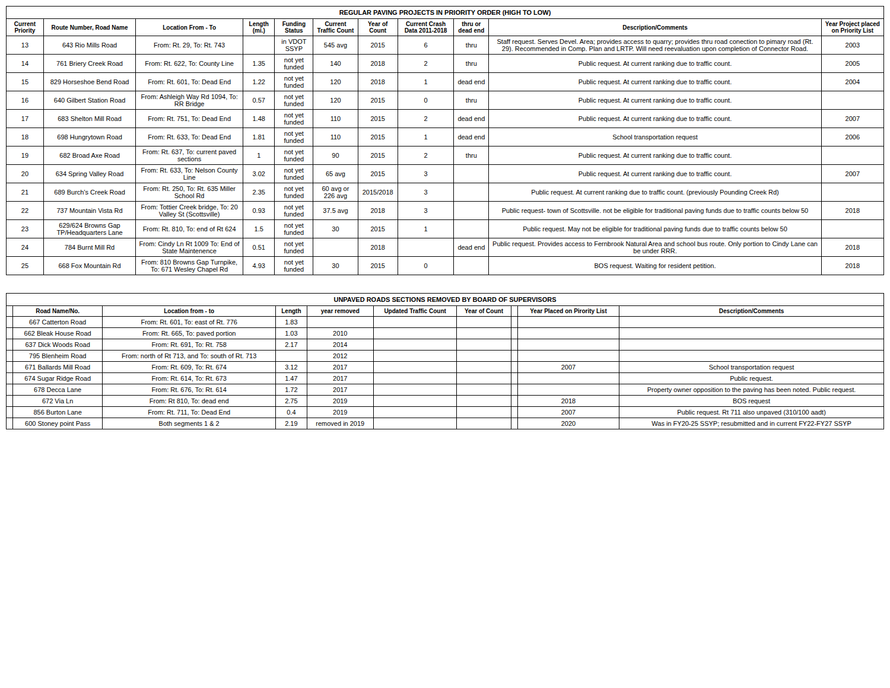REGULAR PAVING PROJECTS IN PRIORITY ORDER (HIGH TO LOW)
| Current Priority | Route Number, Road Name | Location From - To | Length (mi.) | Funding Status | Current Traffic Count | Year of Count | Current Crash Data 2011-2018 | thru or dead end | Description/Comments | Year Project placed on Priority List |
| --- | --- | --- | --- | --- | --- | --- | --- | --- | --- | --- |
| 13 | 643 Rio Mills Road | From: Rt. 29, To: Rt. 743 | | in VDOT SSYP | 545 avg | 2015 | 6 | thru | Staff request. Serves Devel. Area; provides access to quarry; provides thru road conection to pimary road (Rt. 29). Recommended in Comp. Plan and LRTP. Will need reevaluation upon completion of Connector Road. | 2003 |
| 14 | 761 Briery Creek Road | From: Rt. 622, To: County Line | 1.35 | not yet funded | 140 | 2018 | 2 | thru | Public request. At current ranking due to traffic count. | 2005 |
| 15 | 829 Horseshoe Bend Road | From: Rt. 601, To: Dead End | 1.22 | not yet funded | 120 | 2018 | 1 | dead end | Public request. At current ranking due to traffic count. | 2004 |
| 16 | 640 Gilbert Station Road | From: Ashleigh Way Rd 1094, To: RR Bridge | 0.57 | not yet funded | 120 | 2015 | 0 | thru | Public request. At current ranking due to traffic count. | |
| 17 | 683 Shelton Mill Road | From: Rt. 751, To: Dead End | 1.48 | not yet funded | 110 | 2015 | 2 | dead end | Public request. At current ranking due to traffic count. | 2007 |
| 18 | 698 Hungrytown Road | From: Rt. 633, To: Dead End | 1.81 | not yet funded | 110 | 2015 | 1 | dead end | School transportation request | 2006 |
| 19 | 682 Broad Axe Road | From: Rt. 637, To: current paved sections | 1 | not yet funded | 90 | 2015 | 2 | thru | Public request. At current ranking due to traffic count. | |
| 20 | 634 Spring Valley Road | From: Rt. 633, To: Nelson County Line | 3.02 | not yet funded | 65 avg | 2015 | 3 | | Public request. At current ranking due to traffic count. | 2007 |
| 21 | 689 Burch's Creek Road | From: Rt. 250, To: Rt. 635 Miller School Rd | 2.35 | not yet funded | 60 avg or 226 avg | 2015/2018 | 3 | | Public request. At current ranking due to traffic count. (previously Pounding Creek Rd) | |
| 22 | 737 Mountain Vista Rd | From: Tottier Creek bridge, To: 20 Valley St (Scottsville) | 0.93 | not yet funded | 37.5 avg | 2018 | 3 | | Public request- town of Scottsville. not be eligible for traditional paving funds due to traffic counts below 50 | 2018 |
| 23 | 629/624 Browns Gap TP/Headquarters Lane | From: Rt. 810, To: end of Rt 624 | 1.5 | not yet funded | 30 | 2015 | 1 | | Public request. May not be eligible for traditional paving funds due to traffic counts below 50 | |
| 24 | 784 Burnt Mill Rd | From: Cindy Ln Rt 1009 To: End of State Maintenence | 0.51 | not yet funded | | 2018 | | dead end | Public request. Provides access to Fernbrook Natural Area and school bus route. Only portion to Cindy Lane can be under RRR. | 2018 |
| 25 | 668 Fox Mountain Rd | From: 810 Browns Gap Turnpike, To: 671 Wesley Chapel Rd | 4.93 | not yet funded | 30 | 2015 | 0 | | BOS request. Waiting for resident petition. | 2018 |
UNPAVED ROADS SECTIONS REMOVED BY BOARD OF SUPERVISORS
| | Road Name/No. | Location from - to | Length | year removed | Updated Traffic Count | Year of Count | | Year Placed on Pirority List | Description/Comments |
| --- | --- | --- | --- | --- | --- | --- | --- | --- | --- |
| | 667 Catterton Road | From: Rt. 601, To: east of Rt. 776 | 1.83 | | | | | | |
| | 662 Bleak House Road | From: Rt. 665, To: paved portion | 1.03 | 2010 | | | | | |
| | 637 Dick Woods Road | From: Rt. 691, To: Rt. 758 | 2.17 | 2014 | | | | | |
| | 795 Blenheim Road | From: north of Rt 713, and To: south of Rt. 713 | | 2012 | | | | | |
| | 671 Ballards Mill Road | From: Rt. 609, To: Rt. 674 | 3.12 | 2017 | | | | 2007 | School transportation request |
| | 674 Sugar Ridge Road | From: Rt. 614, To: Rt. 673 | 1.47 | 2017 | | | | | Public request. |
| | 678 Decca Lane | From: Rt. 676, To: Rt. 614 | 1.72 | 2017 | | | | | Property owner opposition to the paving has been noted. Public request. |
| | 672 Via Ln | From: Rt 810, To: dead end | 2.75 | 2019 | | | | 2018 | BOS request |
| | 856 Burton Lane | From: Rt. 711, To: Dead End | 0.4 | 2019 | | | | 2007 | Public request. Rt 711 also unpaved (310/100 aadt) |
| | 600 Stoney point Pass | Both segments 1 & 2 | 2.19 | removed in 2019 | | | | 2020 | Was in FY20-25 SSYP; resubmitted and in current FY22-FY27 SSYP |